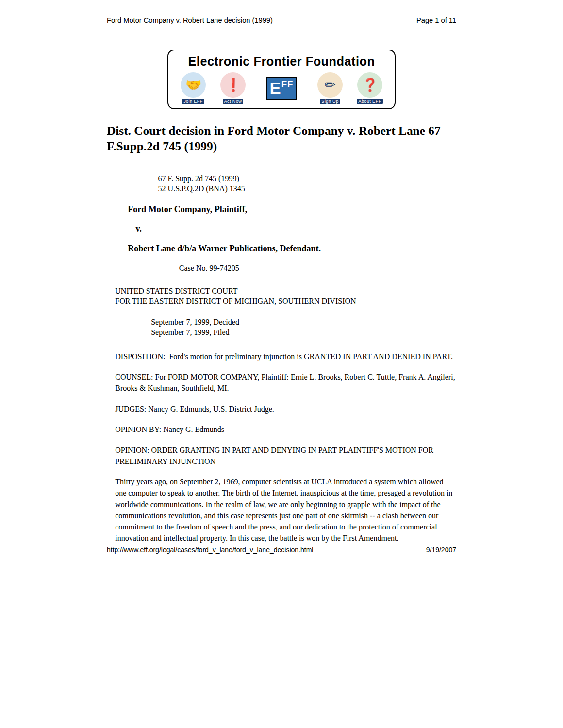Ford Motor Company v. Robert Lane decision (1999) Page 1 of 11
Electronic Frontier Foundation
🤝
Join EFF
❗
Act Now
EFF
✏
Sign Up
❓
About EFF
Dist. Court decision in Ford Motor Company v. Robert Lane 67 F.Supp.2d 745 (1999)
67 F. Supp. 2d 745 (1999)
52 U.S.P.Q.2D (BNA) 1345
Ford Motor Company, Plaintiff,
v.
Robert Lane d/b/a Warner Publications, Defendant.
Case No. 99-74205
UNITED STATES DISTRICT COURT
FOR THE EASTERN DISTRICT OF MICHIGAN, SOUTHERN DIVISION
September 7, 1999, Decided
September 7, 1999, Filed
DISPOSITION: Ford's motion for preliminary injunction is GRANTED IN PART AND DENIED IN PART.
COUNSEL: For FORD MOTOR COMPANY, Plaintiff: Ernie L. Brooks, Robert C. Tuttle, Frank A. Angileri, Brooks & Kushman, Southfield, MI.
JUDGES: Nancy G. Edmunds, U.S. District Judge.
OPINION BY: Nancy G. Edmunds
OPINION: ORDER GRANTING IN PART AND DENYING IN PART PLAINTIFF'S MOTION FOR PRELIMINARY INJUNCTION
Thirty years ago, on September 2, 1969, computer scientists at UCLA introduced a system which allowed one computer to speak to another. The birth of the Internet, inauspicious at the time, presaged a revolution in worldwide communications. In the realm of law, we are only beginning to grapple with the impact of the communications revolution, and this case represents just one part of one skirmish -- a clash between our commitment to the freedom of speech and the press, and our dedication to the protection of commercial innovation and intellectual property. In this case, the battle is won by the First Amendment.
http://www.eff.org/legal/cases/ford_v_lane/ford_v_lane_decision.html 9/19/2007